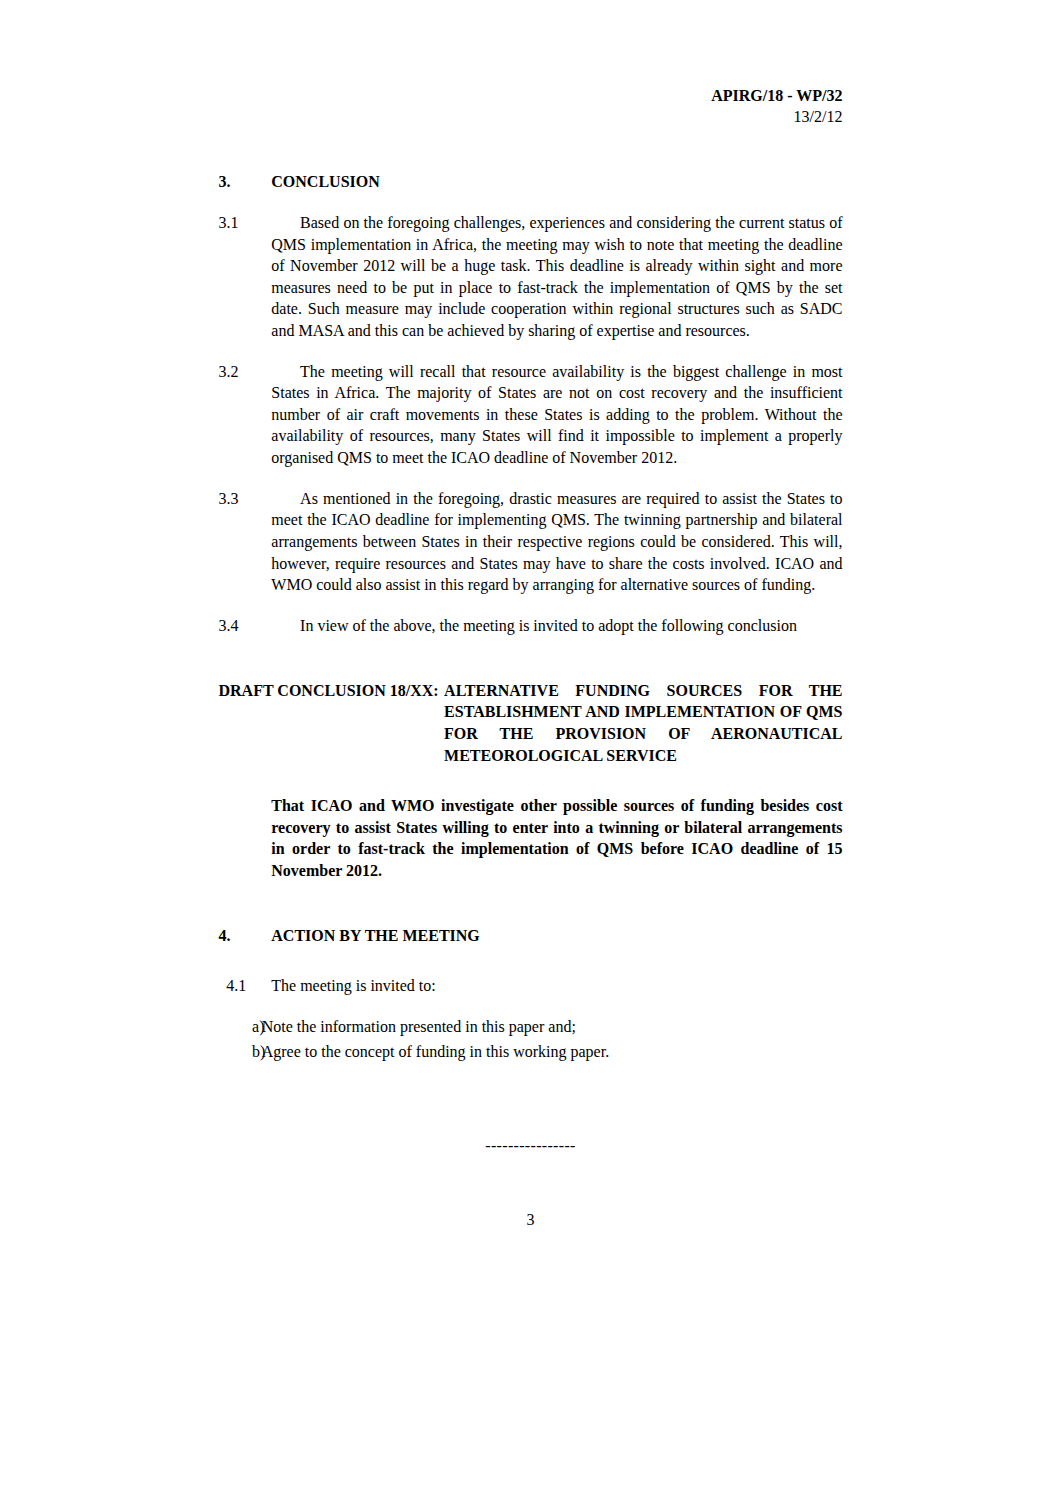APIRG/18 - WP/32
13/2/12
3. CONCLUSION
3.1 Based on the foregoing challenges, experiences and considering the current status of QMS implementation in Africa, the meeting may wish to note that meeting the deadline of November 2012 will be a huge task. This deadline is already within sight and more measures need to be put in place to fast-track the implementation of QMS by the set date. Such measure may include cooperation within regional structures such as SADC and MASA and this can be achieved by sharing of expertise and resources.
3.2 The meeting will recall that resource availability is the biggest challenge in most States in Africa. The majority of States are not on cost recovery and the insufficient number of air craft movements in these States is adding to the problem. Without the availability of resources, many States will find it impossible to implement a properly organised QMS to meet the ICAO deadline of November 2012.
3.3 As mentioned in the foregoing, drastic measures are required to assist the States to meet the ICAO deadline for implementing QMS. The twinning partnership and bilateral arrangements between States in their respective regions could be considered. This will, however, require resources and States may have to share the costs involved. ICAO and WMO could also assist in this regard by arranging for alternative sources of funding.
3.4 In view of the above, the meeting is invited to adopt the following conclusion
DRAFT CONCLUSION 18/XX:
ALTERNATIVE FUNDING SOURCES FOR THE ESTABLISHMENT AND IMPLEMENTATION OF QMS FOR THE PROVISION OF AERONAUTICAL METEOROLOGICAL SERVICE
That ICAO and WMO investigate other possible sources of funding besides cost recovery to assist States willing to enter into a twinning or bilateral arrangements in order to fast-track the implementation of QMS before ICAO deadline of 15 November 2012.
4. ACTION BY THE MEETING
4.1 The meeting is invited to:
a) Note the information presented in this paper and;
b) Agree to the concept of funding in this working paper.
----------------
3